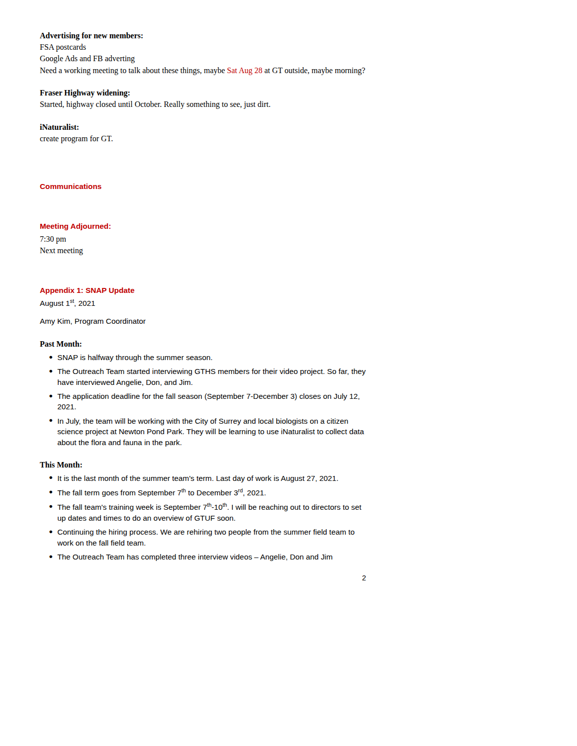Advertising for new members:
FSA postcards
Google Ads and FB adverting
Need a working meeting to talk about these things, maybe Sat Aug 28 at GT outside, maybe morning?
Fraser Highway widening:
Started, highway closed until October. Really something to see, just dirt.
iNaturalist:
create program for GT.
Communications
Meeting Adjourned:
7:30 pm
Next meeting
Appendix 1: SNAP Update
August 1st, 2021
Amy Kim, Program Coordinator
Past Month:
SNAP is halfway through the summer season.
The Outreach Team started interviewing GTHS members for their video project. So far, they have interviewed Angelie, Don, and Jim.
The application deadline for the fall season (September 7-December 3) closes on July 12, 2021.
In July, the team will be working with the City of Surrey and local biologists on a citizen science project at Newton Pond Park. They will be learning to use iNaturalist to collect data about the flora and fauna in the park.
This Month:
It is the last month of the summer team's term. Last day of work is August 27, 2021.
The fall term goes from September 7th to December 3rd, 2021.
The fall team's training week is September 7th-10th. I will be reaching out to directors to set up dates and times to do an overview of GTUF soon.
Continuing the hiring process. We are rehiring two people from the summer field team to work on the fall field team.
The Outreach Team has completed three interview videos – Angelie, Don and Jim
2